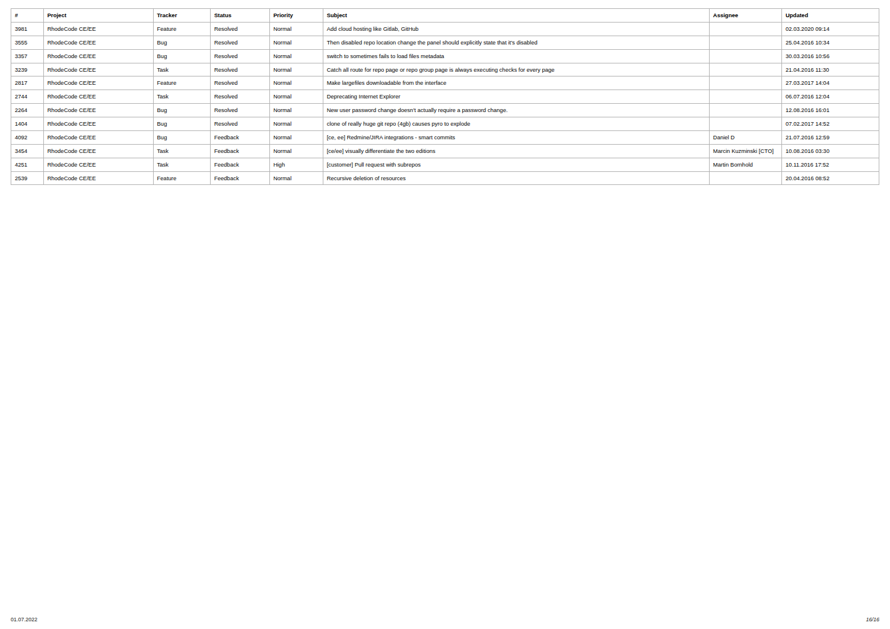| # | Project | Tracker | Status | Priority | Subject | Assignee | Updated |
| --- | --- | --- | --- | --- | --- | --- | --- |
| 3981 | RhodeCode CE/EE | Feature | Resolved | Normal | Add cloud hosting like Gitlab, GitHub | | 02.03.2020 09:14 |
| 3555 | RhodeCode CE/EE | Bug | Resolved | Normal | Then disabled repo location change the panel should explicitly state that it's disabled | | 25.04.2016 10:34 |
| 3357 | RhodeCode CE/EE | Bug | Resolved | Normal | switch to sometimes fails to load files metadata | | 30.03.2016 10:56 |
| 3239 | RhodeCode CE/EE | Task | Resolved | Normal | Catch all route for repo page or repo group page is always executing checks for every page | | 21.04.2016 11:30 |
| 2817 | RhodeCode CE/EE | Feature | Resolved | Normal | Make largefiles downloadable from the interface | | 27.03.2017 14:04 |
| 2744 | RhodeCode CE/EE | Task | Resolved | Normal | Deprecating Internet Explorer | | 06.07.2016 12:04 |
| 2264 | RhodeCode CE/EE | Bug | Resolved | Normal | New user password change doesn't actually require a password change. | | 12.08.2016 16:01 |
| 1404 | RhodeCode CE/EE | Bug | Resolved | Normal | clone of really huge git repo (4gb) causes pyro to explode | | 07.02.2017 14:52 |
| 4092 | RhodeCode CE/EE | Bug | Feedback | Normal | [ce, ee] Redmine/JIRA integrations - smart commits | Daniel D | 21.07.2016 12:59 |
| 3454 | RhodeCode CE/EE | Task | Feedback | Normal | [ce/ee] visually differentiate the two editions | Marcin Kuzminski [CTO] | 10.08.2016 03:30 |
| 4251 | RhodeCode CE/EE | Task | Feedback | High | [customer] Pull request with subrepos | Martin Bornhold | 10.11.2016 17:52 |
| 2539 | RhodeCode CE/EE | Feature | Feedback | Normal | Recursive deletion of resources | | 20.04.2016 08:52 |
01.07.2022 16/16